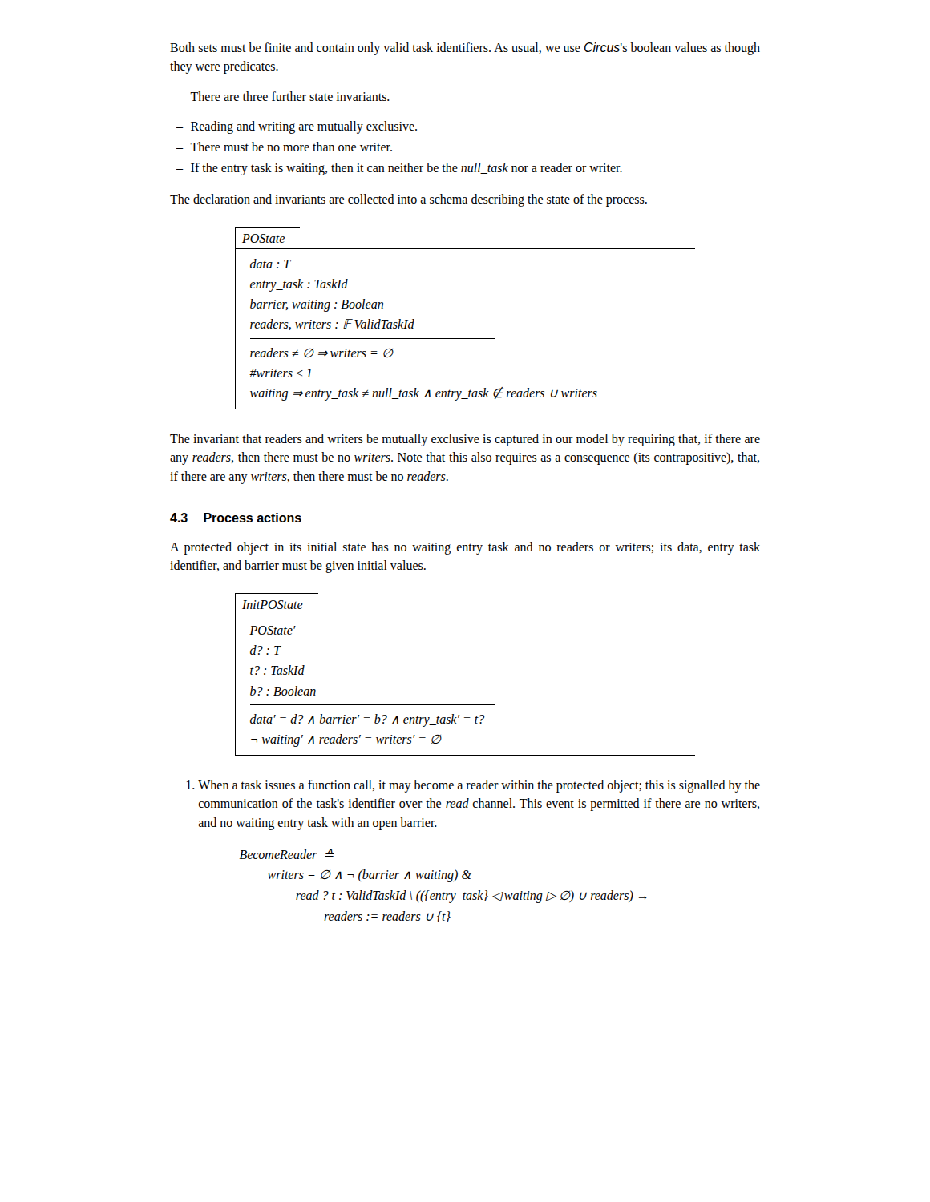Both sets must be finite and contain only valid task identifiers. As usual, we use Circus's boolean values as though they were predicates.
There are three further state invariants.
Reading and writing are mutually exclusive.
There must be no more than one writer.
If the entry task is waiting, then it can neither be the null_task nor a reader or writer.
The declaration and invariants are collected into a schema describing the state of the process.
POState
data : T
entry_task : TaskId
barrier, waiting : Boolean
readers, writers : 𝔽 ValidTaskId
readers ≠ ∅ ⇒ writers = ∅
#writers ≤ 1
waiting ⇒ entry_task ≠ null_task ∧ entry_task ∉ readers ∪ writers
The invariant that readers and writers be mutually exclusive is captured in our model by requiring that, if there are any readers, then there must be no writers. Note that this also requires as a consequence (its contrapositive), that, if there are any writers, then there must be no readers.
4.3 Process actions
A protected object in its initial state has no waiting entry task and no readers or writers; its data, entry task identifier, and barrier must be given initial values.
InitPOState
POState′
d? : T
t? : TaskId
b? : Boolean
data′ = d? ∧ barrier′ = b? ∧ entry_task′ = t?
¬ waiting′ ∧ readers′ = writers′ = ∅
When a task issues a function call, it may become a reader within the protected object; this is signalled by the communication of the task's identifier over the read channel. This event is permitted if there are no writers, and no waiting entry task with an open barrier.
BecomeReader ≙ writers = ∅ ∧ ¬ (barrier ∧ waiting) & read ? t : ValidTaskId \ (({entry_task} ◁ waiting ▷ ∅) ∪ readers) → readers := readers ∪ {t}